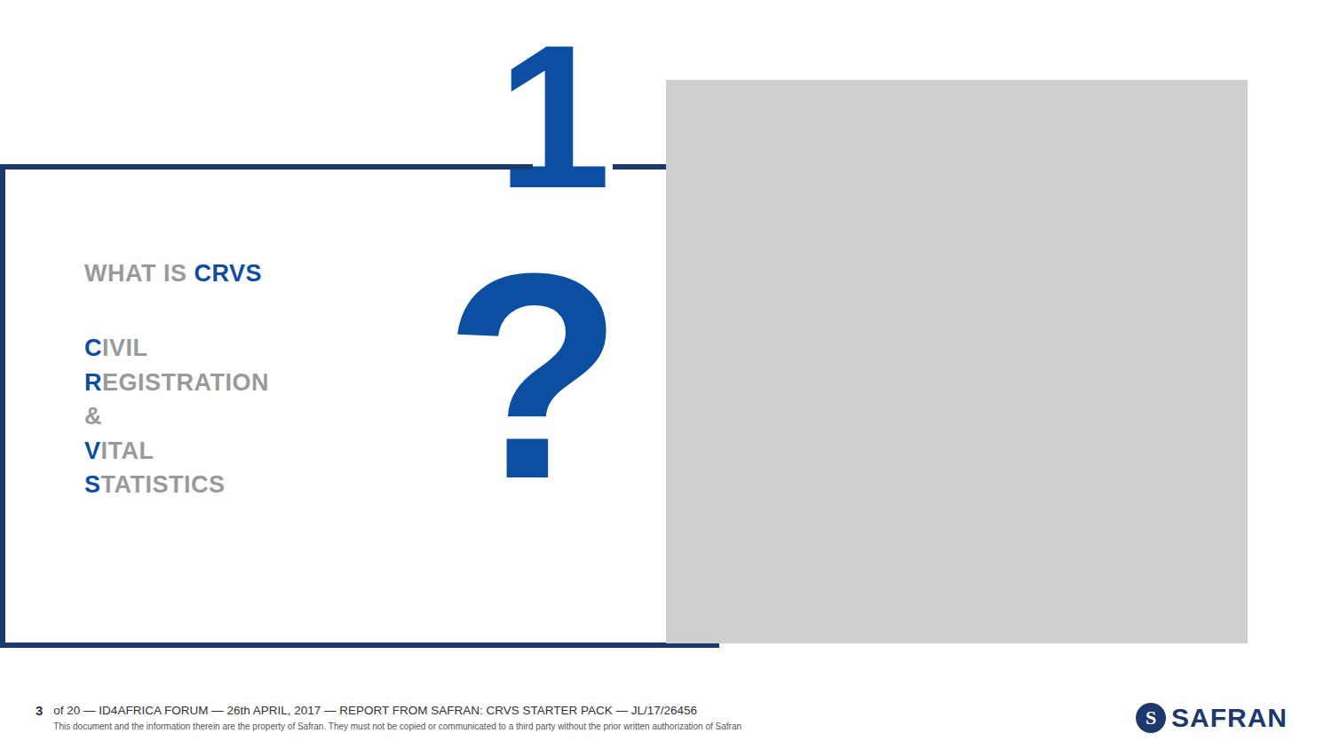1
?
WHAT IS CRVS
CIVIL
REGISTRATION
&
VITAL
STATISTICS
3
of 20 — ID4AFRICA FORUM — 26th APRIL, 2017 — REPORT FROM SAFRAN: CRVS STARTER PACK — JL/17/26456 This document and the information therein are the property of Safran. They must not be copied or communicated to a third party without the prior written authorization of Safran
S
SAFRAN